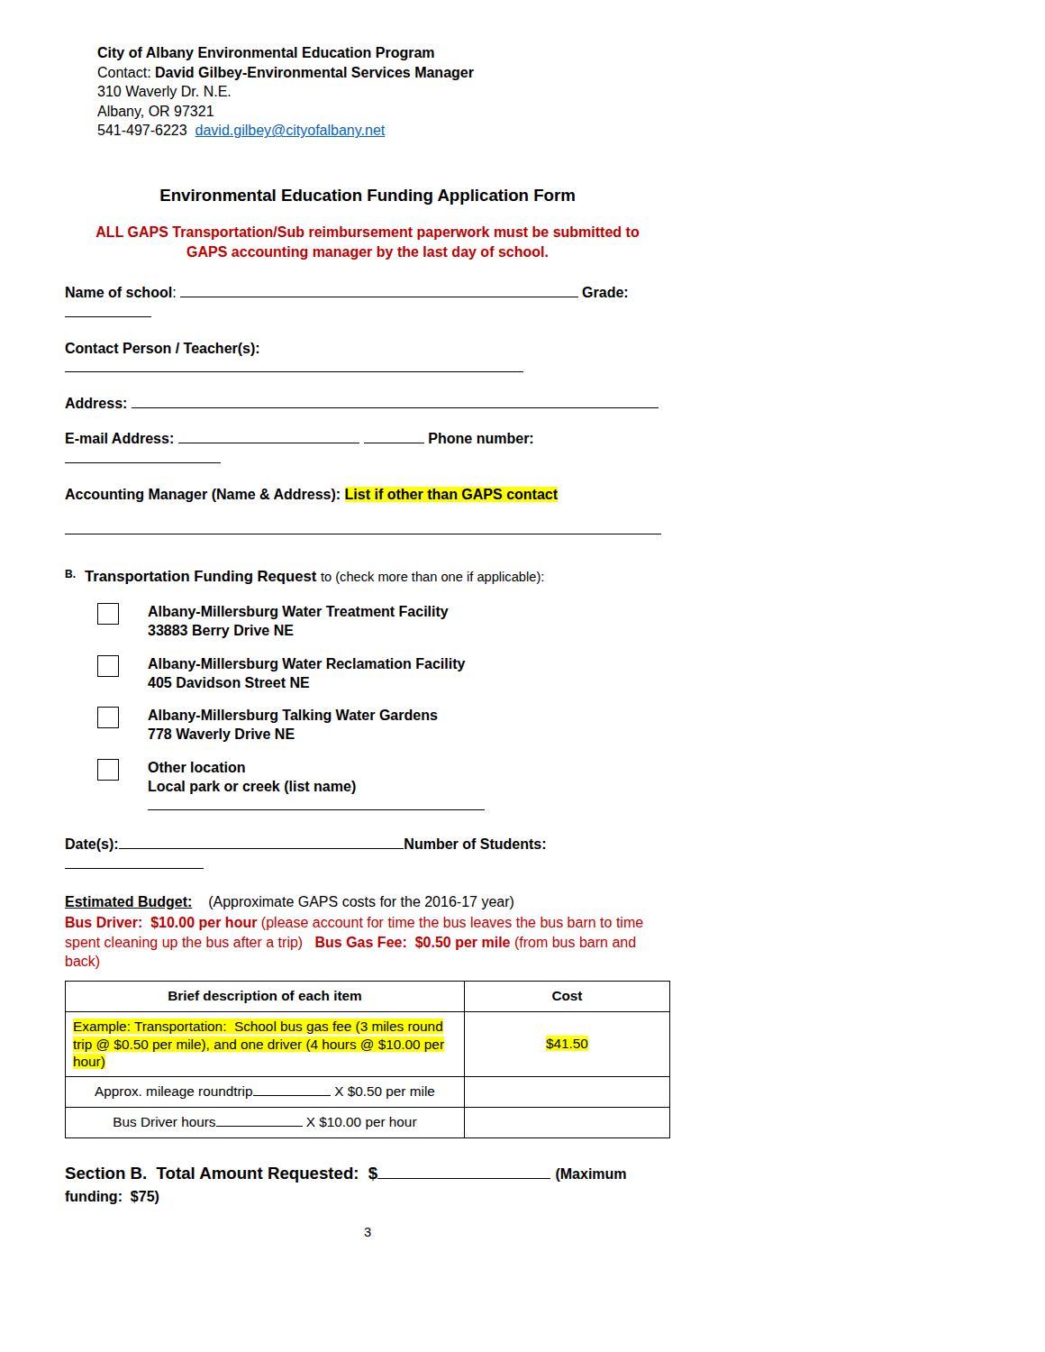City of Albany Environmental Education Program
Contact: David Gilbey-Environmental Services Manager
310 Waverly Dr. N.E.
Albany, OR 97321
541-497-6223 david.gilbey@cityofalbany.net
Environmental Education Funding Application Form
ALL GAPS Transportation/Sub reimbursement paperwork must be submitted to GAPS accounting manager by the last day of school.
Name of school: Grade:
Contact Person / Teacher(s):
Address:
E-mail Address: Phone number:
Accounting Manager (Name & Address): List if other than GAPS contact
B. Transportation Funding Request to (check more than one if applicable):
| | Albany-Millersburg Water Treatment Facility 33883 Berry Drive NE |
| | Albany-Millersburg Water Reclamation Facility 405 Davidson Street NE |
| | Albany-Millersburg Talking Water Gardens 778 Waverly Drive NE |
| | Other location Local park or creek (list name) |
Date(s): Number of Students:
Estimated Budget: (Approximate GAPS costs for the 2016-17 year)
Bus Driver: $10.00 per hour (please account for time the bus leaves the bus barn to time spent cleaning up the bus after a trip) Bus Gas Fee: $0.50 per mile (from bus barn and back)
| Brief description of each item | Cost |
| --- | --- |
| Example: Transportation: School bus gas fee (3 miles round trip @ $0.50 per mile), and one driver (4 hours @ $10.00 per hour) | $41.50 |
| Approx. mileage roundtrip X $0.50 per mile | |
| Bus Driver hours X $10.00 per hour | |
Section B. Total Amount Requested: $ (Maximum funding: $75)
3